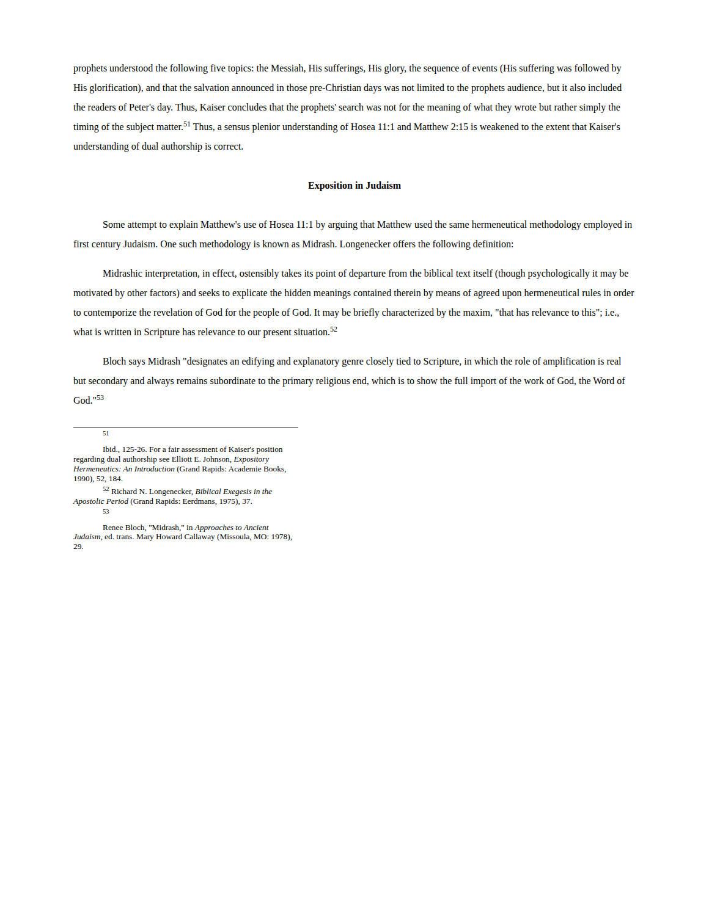prophets understood the following five topics: the Messiah, His sufferings, His glory, the sequence of events (His suffering was followed by His glorification), and that the salvation announced in those pre-Christian days was not limited to the prophets audience, but it also included the readers of Peter's day. Thus, Kaiser concludes that the prophets' search was not for the meaning of what they wrote but rather simply the timing of the subject matter.51 Thus, a sensus plenior understanding of Hosea 11:1 and Matthew 2:15 is weakened to the extent that Kaiser's understanding of dual authorship is correct.
Exposition in Judaism
Some attempt to explain Matthew's use of Hosea 11:1 by arguing that Matthew used the same hermeneutical methodology employed in first century Judaism. One such methodology is known as Midrash. Longenecker offers the following definition:
Midrashic interpretation, in effect, ostensibly takes its point of departure from the biblical text itself (though psychologically it may be motivated by other factors) and seeks to explicate the hidden meanings contained therein by means of agreed upon hermeneutical rules in order to contemporize the revelation of God for the people of God. It may be briefly characterized by the maxim, "that has relevance to this"; i.e., what is written in Scripture has relevance to our present situation.52
Bloch says Midrash "designates an edifying and explanatory genre closely tied to Scripture, in which the role of amplification is real but secondary and always remains subordinate to the primary religious end, which is to show the full import of the work of God, the Word of God."53
51
Ibid., 125-26. For a fair assessment of Kaiser's position regarding dual authorship see Elliott E. Johnson, Expository Hermeneutics: An Introduction (Grand Rapids: Academie Books, 1990), 52, 184.
52 Richard N. Longenecker, Biblical Exegesis in the Apostolic Period (Grand Rapids: Eerdmans, 1975), 37.
53
Renee Bloch, "Midrash," in Approaches to Ancient Judaism, ed. trans. Mary Howard Callaway (Missoula, MO: 1978), 29.